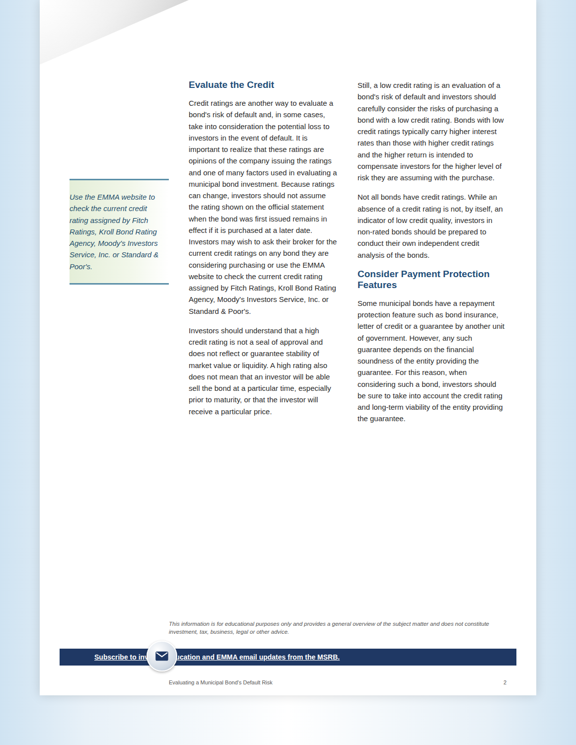Use the EMMA website to check the current credit rating assigned by Fitch Ratings, Kroll Bond Rating Agency, Moody's Investors Service, Inc. or Standard & Poor's.
Evaluate the Credit
Credit ratings are another way to evaluate a bond's risk of default and, in some cases, take into consideration the potential loss to investors in the event of default. It is important to realize that these ratings are opinions of the company issuing the ratings and one of many factors used in evaluating a municipal bond investment. Because ratings can change, investors should not assume the rating shown on the official statement when the bond was first issued remains in effect if it is purchased at a later date. Investors may wish to ask their broker for the current credit ratings on any bond they are considering purchasing or use the EMMA website to check the current credit rating assigned by Fitch Ratings, Kroll Bond Rating Agency, Moody's Investors Service, Inc. or Standard & Poor's.
Investors should understand that a high credit rating is not a seal of approval and does not reflect or guarantee stability of market value or liquidity. A high rating also does not mean that an investor will be able sell the bond at a particular time, especially prior to maturity, or that the investor will receive a particular price.
Still, a low credit rating is an evaluation of a bond's risk of default and investors should carefully consider the risks of purchasing a bond with a low credit rating. Bonds with low credit ratings typically carry higher interest rates than those with higher credit ratings and the higher return is intended to compensate investors for the higher level of risk they are assuming with the purchase.
Not all bonds have credit ratings. While an absence of a credit rating is not, by itself, an indicator of low credit quality, investors in non-rated bonds should be prepared to conduct their own independent credit analysis of the bonds.
Consider Payment Protection Features
Some municipal bonds have a repayment protection feature such as bond insurance, letter of credit or a guarantee by another unit of government. However, any such guarantee depends on the financial soundness of the entity providing the guarantee. For this reason, when considering such a bond, investors should be sure to take into account the credit rating and long-term viability of the entity providing the guarantee.
This information is for educational purposes only and provides a general overview of the subject matter and does not constitute investment, tax, business, legal or other advice.
Subscribe to investor education and EMMA email updates from the MSRB.
Evaluating a Municipal Bond's Default Risk 2